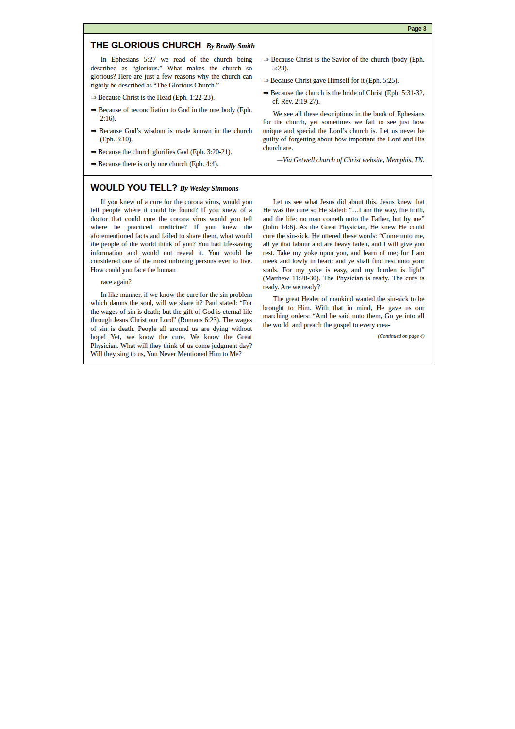Page 3
THE GLORIOUS CHURCH By Bradly Smith
In Ephesians 5:27 we read of the church being described as “glorious.” What makes the church so glorious? Here are just a few reasons why the church can rightly be described as “The Glorious Church.”
Because Christ is the Head (Eph. 1:22-23).
Because of reconciliation to God in the one body (Eph. 2:16).
Because God’s wisdom is made known in the church (Eph. 3:10).
Because the church glorifies God (Eph. 3:20-21).
Because there is only one church (Eph. 4:4).
Because Christ is the Savior of the church (body (Eph. 5:23).
Because Christ gave Himself for it (Eph. 5:25).
Because the church is the bride of Christ (Eph. 5:31-32, cf. Rev. 2:19-27).
We see all these descriptions in the book of Ephesians for the church, yet sometimes we fail to see just how unique and special the Lord’s church is. Let us never be guilty of forgetting about how important the Lord and His church are.
—Via Getwell church of Christ website, Memphis, TN.
WOULD YOU TELL? By Wesley Simmons
If you knew of a cure for the corona virus, would you tell people where it could be found? If you knew of a doctor that could cure the corona virus would you tell where he practiced medicine? If you knew the aforementioned facts and failed to share them, what would the people of the world think of you? You had life-saving information and would not reveal it. You would be considered one of the most unloving persons ever to live. How could you face the human
race again?
In like manner, if we know the cure for the sin problem which damns the soul, will we share it? Paul stated: “For the wages of sin is death; but the gift of God is eternal life through Jesus Christ our Lord” (Romans 6:23). The wages of sin is death. People all around us are dying without hope! Yet, we know the cure. We know the Great Physician. What will they think of us come judgment day? Will they sing to us, You Never Mentioned Him to Me?
Let us see what Jesus did about this. Jesus knew that He was the cure so He stated: “…I am the way, the truth, and the life: no man cometh unto the Father, but by me” (John 14:6). As the Great Physician, He knew He could cure the sin-sick. He uttered these words: “Come unto me, all ye that labour and are heavy laden, and I will give you rest. Take my yoke upon you, and learn of me; for I am meek and lowly in heart: and ye shall find rest unto your souls. For my yoke is easy, and my burden is light” (Matthew 11:28-30). The Physician is ready. The cure is ready. Are we ready?
The great Healer of mankind wanted the sin-sick to be brought to Him. With that in mind, He gave us our marching orders: “And he said unto them, Go ye into all the world and preach the gospel to every crea-
(Continued on page 4)